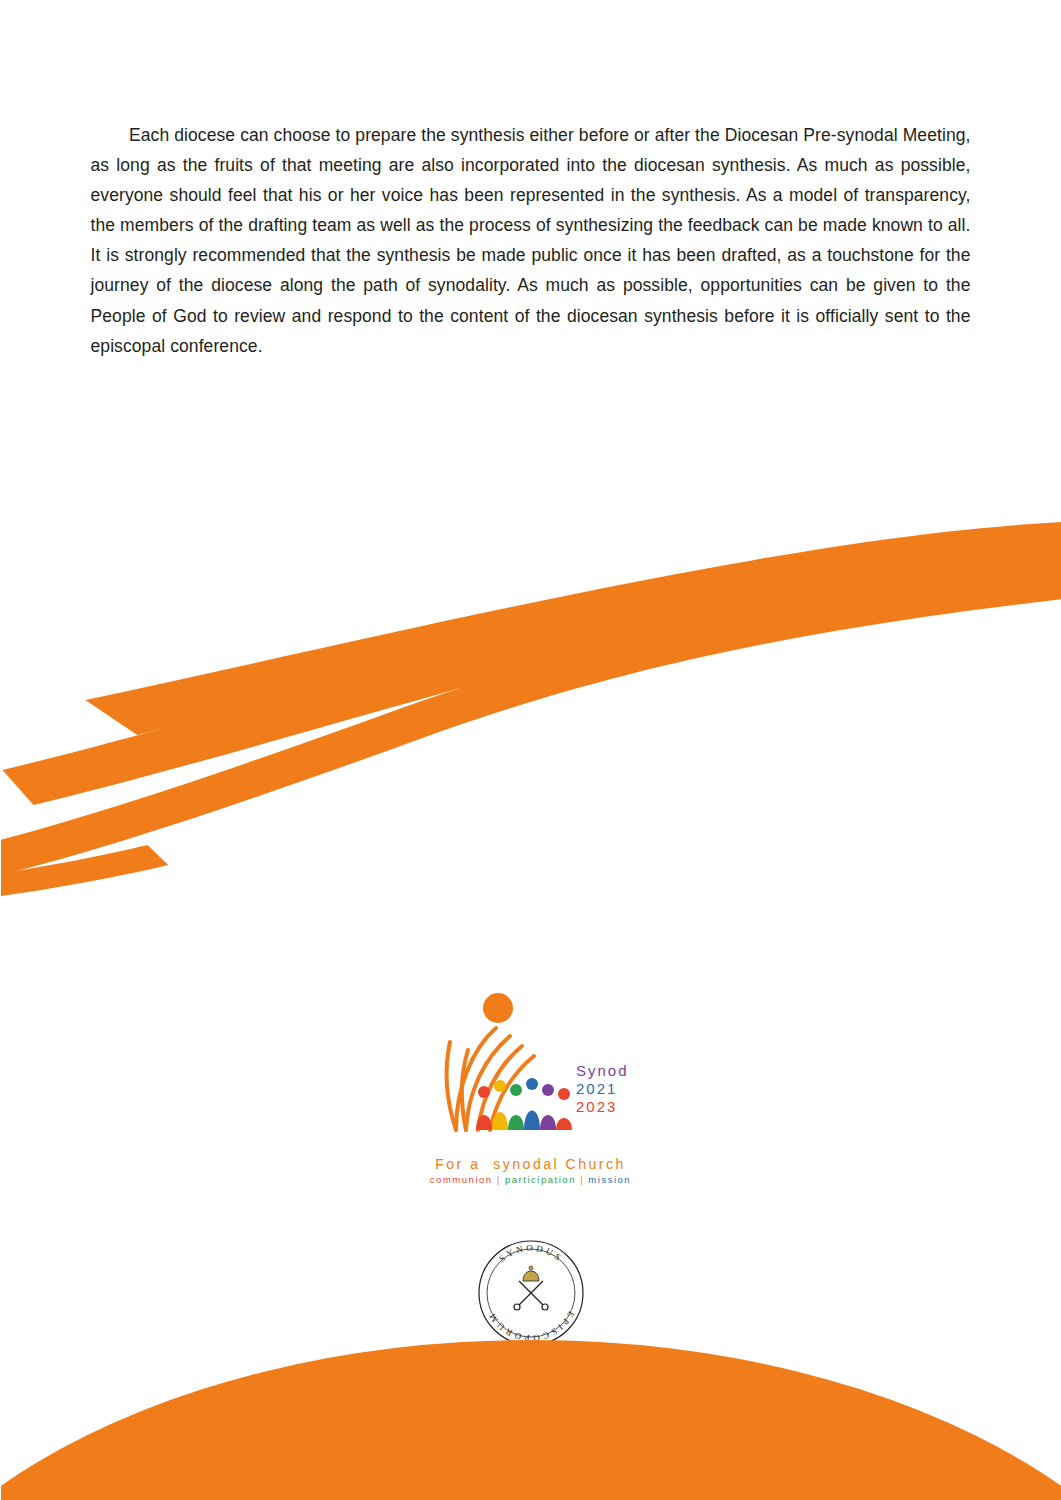Each diocese can choose to prepare the synthesis either before or after the Diocesan Pre-synodal Meeting, as long as the fruits of that meeting are also incorporated into the diocesan synthesis. As much as possible, everyone should feel that his or her voice has been represented in the synthesis. As a model of transparency, the members of the drafting team as well as the process of synthesizing the feedback can be made known to all. It is strongly recommended that the synthesis be made public once it has been drafted, as a touchstone for the journey of the diocese along the path of synodality. As much as possible, opportunities can be given to the People of God to review and respond to the content of the diocesan synthesis before it is officially sent to the episcopal conference.
Synod 2021 2023
For a synodal Church communion | participation | mission
SYNODUS EPISCOPORUM
SYNOD OF BISHOPS